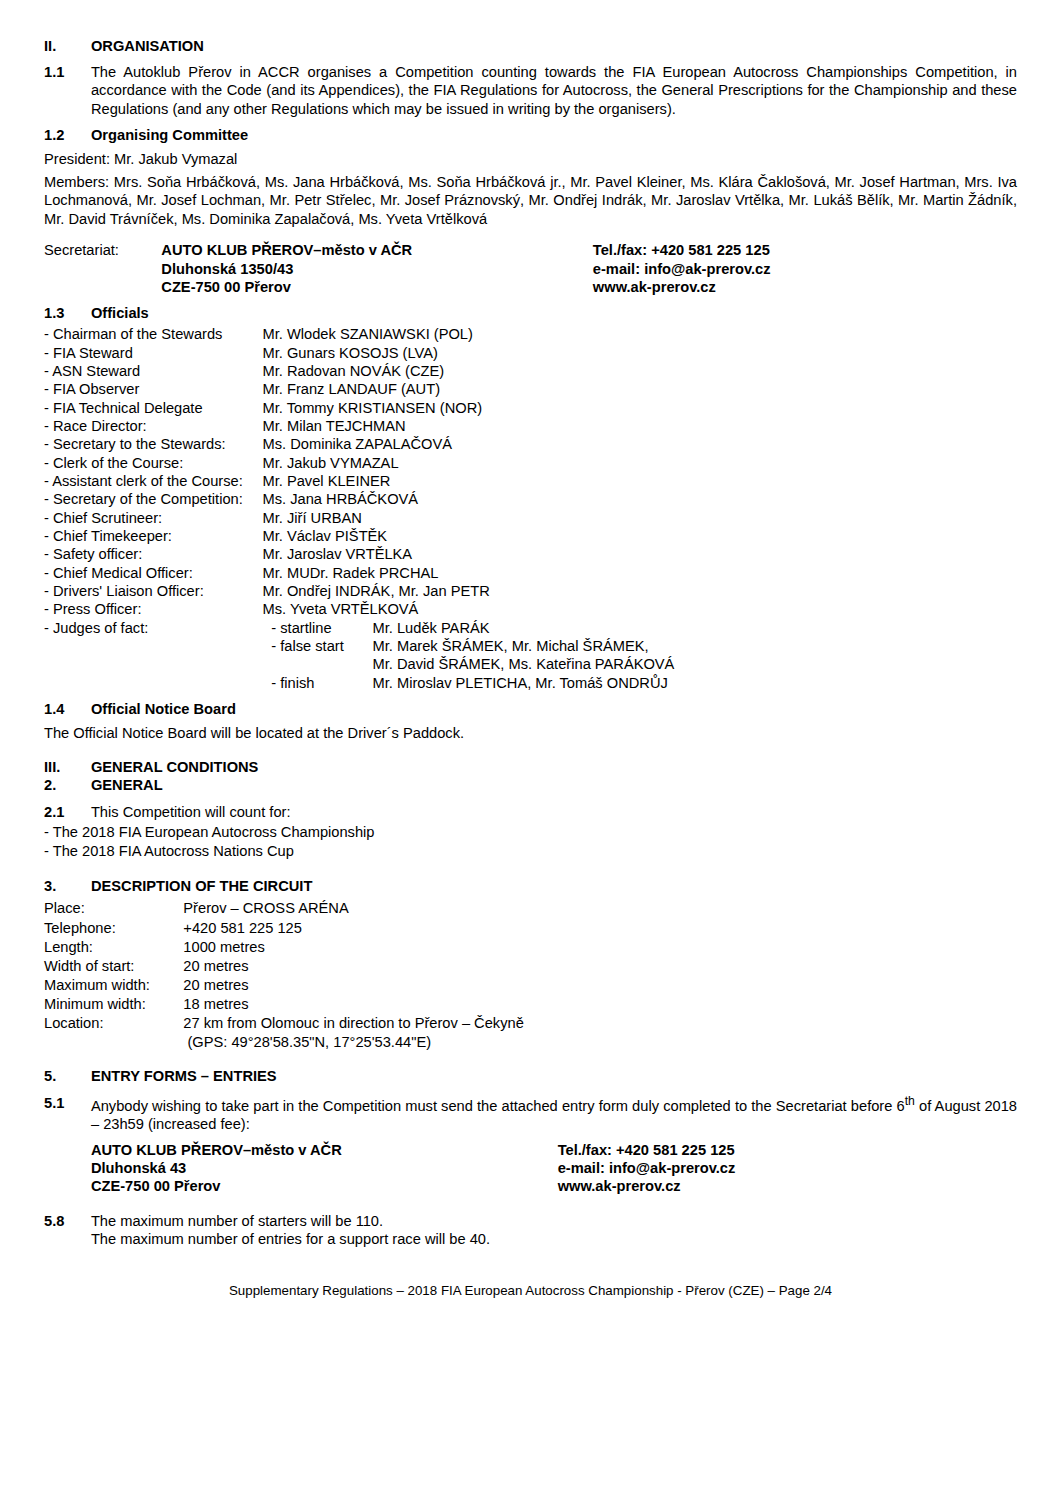II.
ORGANISATION
1.1
The Autoklub Přerov in ACCR organises a Competition counting towards the FIA European Autocross Championships Competition, in accordance with the Code (and its Appendices), the FIA Regulations for Autocross, the General Prescriptions for the Championship and these Regulations (and any other Regulations which may be issued in writing by the organisers).
1.2
Organising Committee
President: Mr. Jakub Vymazal
Members: Mrs. Soňa Hrbáčková, Ms. Jana Hrbáčková, Ms. Soňa Hrbáčková jr., Mr. Pavel Kleiner, Ms. Klára Čaklošová, Mr. Josef Hartman, Mrs. Iva Lochmanová, Mr. Josef Lochman, Mr. Petr Střelec, Mr. Josef Práznovský, Mr. Ondřej Indrák, Mr. Jaroslav Vrtělka, Mr. Lukáš Bělík, Mr. Martin Žádník, Mr. David Trávníček, Ms. Dominika Zapalačová, Ms. Yveta Vrtělková
Secretariat:
AUTO KLUB PŘEROV–město v AČR
Dluhonská 1350/43
CZE-750 00 Přerov
Tel./fax: +420 581 225 125
e-mail: info@ak-prerov.cz
www.ak-prerov.cz
1.3
Officials
| - Chairman of the Stewards | Mr. Wlodek SZANIAWSKI (POL) |
| - FIA Steward | Mr. Gunars KOSOJS (LVA) |
| - ASN Steward | Mr. Radovan NOVÁK (CZE) |
| - FIA Observer | Mr. Franz LANDAUF (AUT) |
| - FIA Technical Delegate | Mr. Tommy KRISTIANSEN (NOR) |
| - Race Director: | Mr. Milan TEJCHMAN |
| - Secretary to the Stewards: | Ms. Dominika ZAPALAČOVÁ |
| - Clerk of the Course: | Mr. Jakub VYMAZAL |
| - Assistant clerk of the Course: | Mr. Pavel KLEINER |
| - Secretary of the Competition: | Ms. Jana HRBÁČKOVÁ |
| - Chief Scrutineer: | Mr. Jiří URBAN |
| - Chief Timekeeper: | Mr. Václav PIŠTĚK |
| - Safety officer: | Mr. Jaroslav VRTĚLKA |
| - Chief Medical Officer: | Mr. MUDr. Radek PRCHAL |
| - Drivers' Liaison Officer: | Mr. Ondřej INDRÁK, Mr. Jan PETR |
| - Press Officer: | Ms. Yveta VRTĚLKOVÁ |
| - Judges of fact: | - startline | Mr. Luděk PARÁK |
| | - false start | Mr. Marek ŠRÁMEK, Mr. Michal ŠRÁMEK, |
| | | Mr. David ŠRÁMEK, Ms. Kateřina PARÁKOVÁ |
| | - finish | Mr. Miroslav PLETICHA, Mr. Tomáš ONDRŮJ |
1.4
Official Notice Board
The Official Notice Board will be located at the Driver´s Paddock.
III.
GENERAL CONDITIONS
2.
GENERAL
2.1
This Competition will count for:
- The 2018 FIA European Autocross Championship
- The 2018 FIA Autocross Nations Cup
3.
DESCRIPTION OF THE CIRCUIT
Place:
Přerov – CROSS ARÉNA
Telephone:
+420 581 225 125
Length:
1000 metres
Width of start:
20 metres
Maximum width:
20 metres
Minimum width:
18 metres
Location:
27 km from Olomouc in direction to Přerov – Čekyně
(GPS: 49°28'58.35"N, 17°25'53.44"E)
5.
ENTRY FORMS – ENTRIES
5.1
Anybody wishing to take part in the Competition must send the attached entry form duly completed to the Secretariat before 6th of August 2018 – 23h59 (increased fee):
AUTO KLUB PŘEROV–město v AČR
Dluhonská 43
CZE-750 00 Přerov
Tel./fax: +420 581 225 125
e-mail: info@ak-prerov.cz
www.ak-prerov.cz
5.8
The maximum number of starters will be 110.
The maximum number of entries for a support race will be 40.
Supplementary Regulations – 2018 FIA European Autocross Championship - Přerov (CZE) – Page 2/4